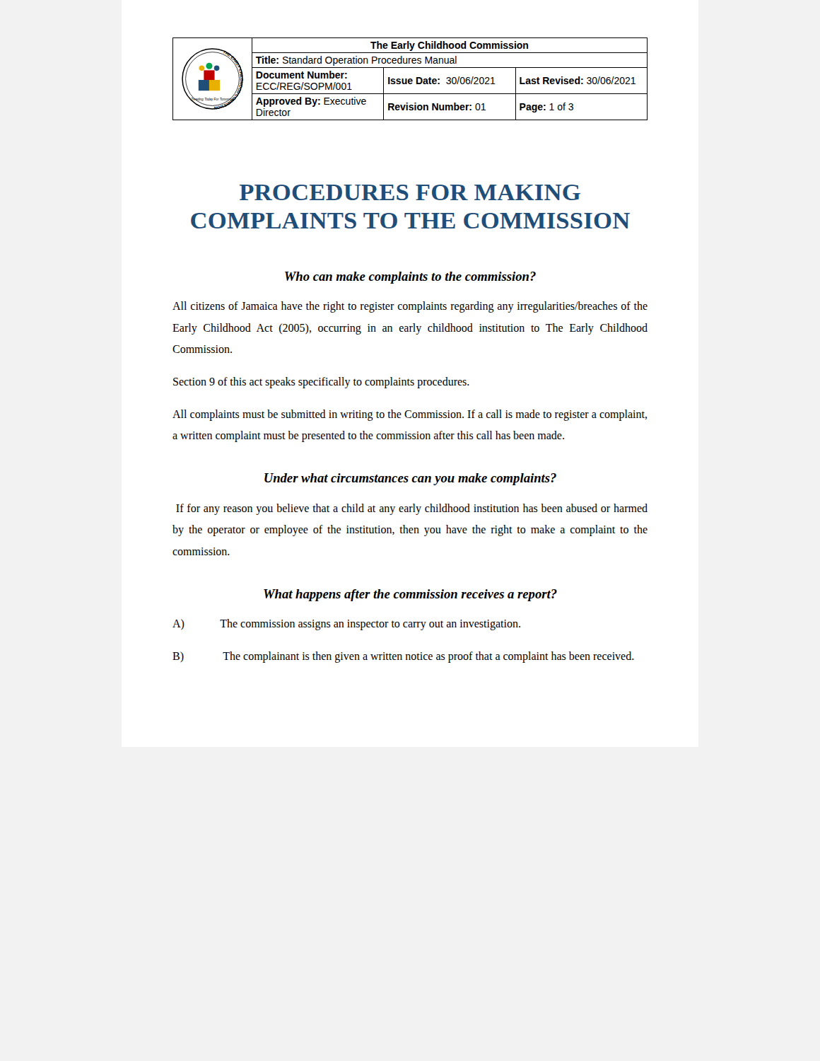| | The Early Childhood Commission |
| Title: Standard Operation Procedures Manual |
| Document Number: ECC/REG/SOPM/001 | Issue Date: 30/06/2021 | Last Revised: 30/06/2021 |
| Approved By: Executive Director | Revision Number: 01 | Page: 1 of 3 |
PROCEDURES FOR MAKING COMPLAINTS TO THE COMMISSION
Who can make complaints to the commission?
All citizens of Jamaica have the right to register complaints regarding any irregularities/breaches of the Early Childhood Act (2005), occurring in an early childhood institution to The Early Childhood Commission.
Section 9 of this act speaks specifically to complaints procedures.
All complaints must be submitted in writing to the Commission. If a call is made to register a complaint, a written complaint must be presented to the commission after this call has been made.
Under what circumstances can you make complaints?
If for any reason you believe that a child at any early childhood institution has been abused or harmed by the operator or employee of the institution, then you have the right to make a complaint to the commission.
What happens after the commission receives a report?
A) The commission assigns an inspector to carry out an investigation.
B) The complainant is then given a written notice as proof that a complaint has been received.